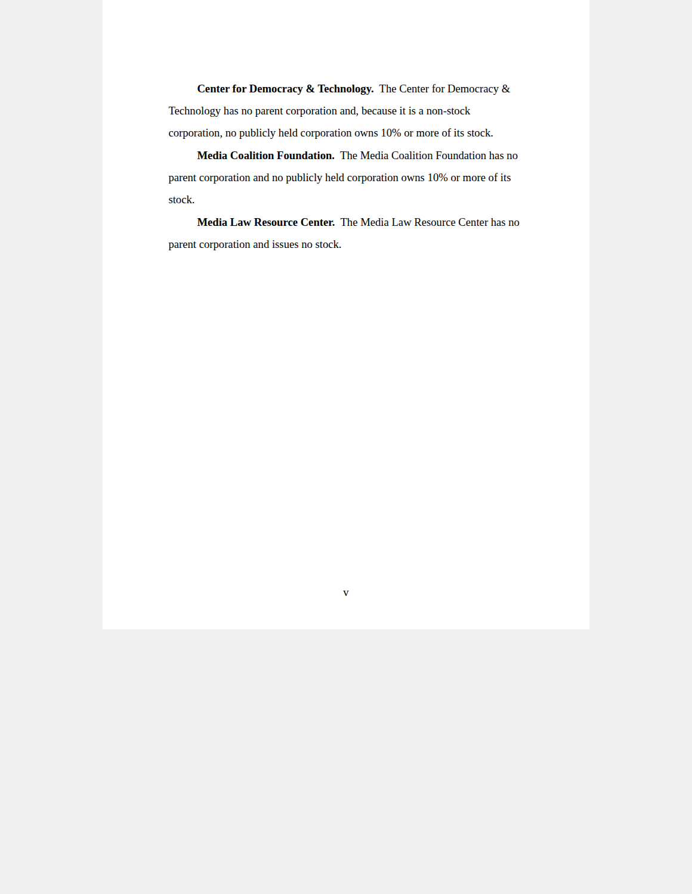Center for Democracy & Technology. The Center for Democracy & Technology has no parent corporation and, because it is a non-stock corporation, no publicly held corporation owns 10% or more of its stock.
Media Coalition Foundation. The Media Coalition Foundation has no parent corporation and no publicly held corporation owns 10% or more of its stock.
Media Law Resource Center. The Media Law Resource Center has no parent corporation and issues no stock.
v